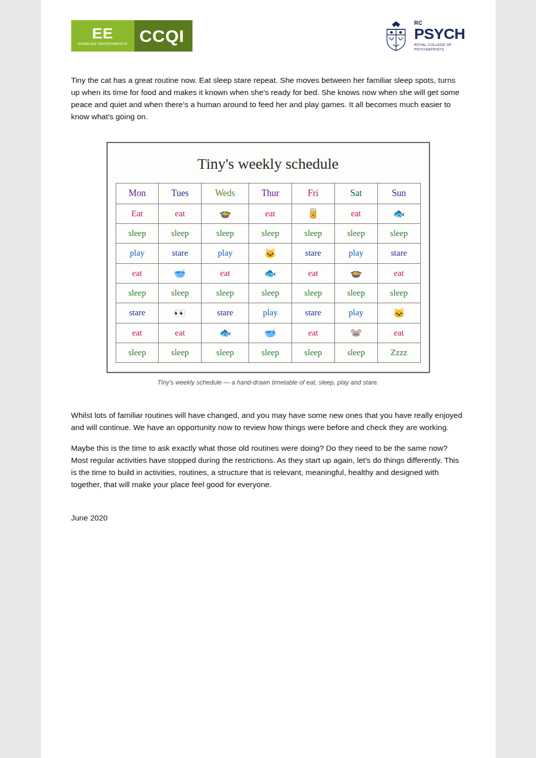EE Enabling Environments
CCQI
RC
PSYCH
Royal College of
Psychiatrists
Tiny the cat has a great routine now. Eat sleep stare repeat. She moves between her familiar sleep spots, turns up when its time for food and makes it known when she's ready for bed. She knows now when she will get some peace and quiet and when there's a human around to feed her and play games. It all becomes much easier to know what's going on.
Tiny's weekly schedule
| Mon | Tues | Weds | Thur | Fri | Sat | Sun |
| --- | --- | --- | --- | --- | --- | --- |
| Eat | eat | 🍲 | eat | 🥫 | eat | 🐟 |
| sleep | sleep | sleep | sleep | sleep | sleep | sleep |
| play | stare | play | 🐱 | stare | play | stare |
| eat | 🥣 | eat | 🐟 | eat | 🍲 | eat |
| sleep | sleep | sleep | sleep | sleep | sleep | sleep |
| stare | 👀 | stare | play | stare | play | 🐱 |
| eat | eat | 🐟 | 🥣 | eat | 🐭 | eat |
| sleep | sleep | sleep | sleep | sleep | sleep | Zzzz |
Tiny's weekly schedule — a hand-drawn timetable of eat, sleep, play and stare.
Whilst lots of familiar routines will have changed, and you may have some new ones that you have really enjoyed and will continue. We have an opportunity now to review how things were before and check they are working.
Maybe this is the time to ask exactly what those old routines were doing? Do they need to be the same now? Most regular activities have stopped during the restrictions. As they start up again, let's do things differently. This is the time to build in activities, routines, a structure that is relevant, meaningful, healthy and designed with together, that will make your place feel good for everyone.
June 2020